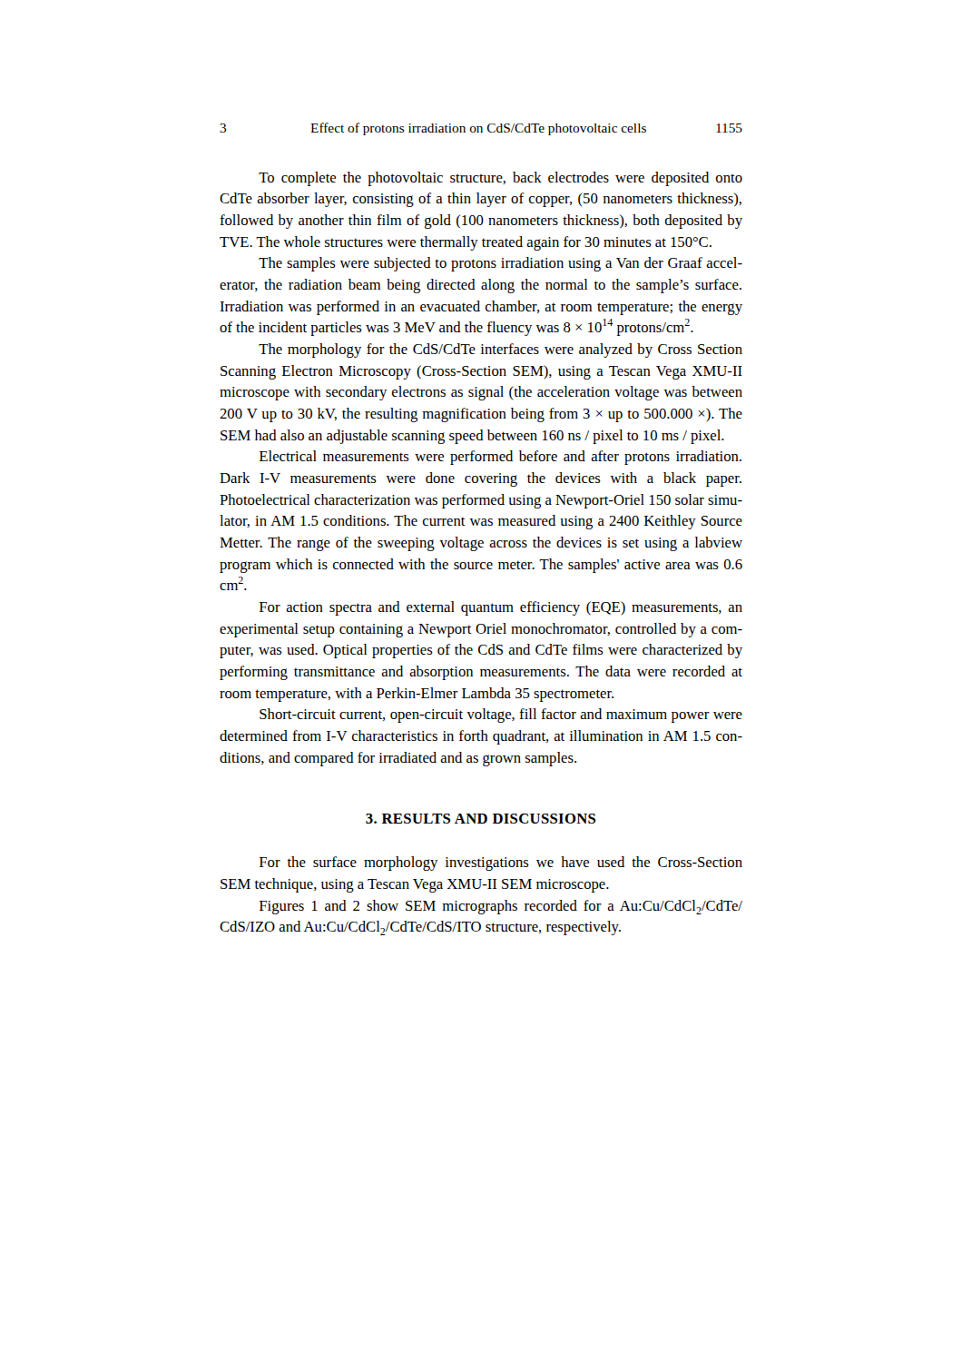3 Effect of protons irradiation on CdS/CdTe photovoltaic cells 1155
To complete the photovoltaic structure, back electrodes were deposited onto CdTe absorber layer, consisting of a thin layer of copper, (50 nanometers thickness), followed by another thin film of gold (100 nanometers thickness), both deposited by TVE. The whole structures were thermally treated again for 30 minutes at 150°C.
The samples were subjected to protons irradiation using a Van der Graaf accelerator, the radiation beam being directed along the normal to the sample’s surface. Irradiation was performed in an evacuated chamber, at room temperature; the energy of the incident particles was 3 MeV and the fluency was 8 × 1014 protons/cm2.
The morphology for the CdS/CdTe interfaces were analyzed by Cross Section Scanning Electron Microscopy (Cross-Section SEM), using a Tescan Vega XMU-II microscope with secondary electrons as signal (the acceleration voltage was between 200 V up to 30 kV, the resulting magnification being from 3 × up to 500.000 ×). The SEM had also an adjustable scanning speed between 160 ns / pixel to 10 ms / pixel.
Electrical measurements were performed before and after protons irradiation. Dark I-V measurements were done covering the devices with a black paper. Photoelectrical characterization was performed using a Newport-Oriel 150 solar simulator, in AM 1.5 conditions. The current was measured using a 2400 Keithley Source Metter. The range of the sweeping voltage across the devices is set using a labview program which is connected with the source meter. The samples' active area was 0.6 cm2.
For action spectra and external quantum efficiency (EQE) measurements, an experimental setup containing a Newport Oriel monochromator, controlled by a computer, was used. Optical properties of the CdS and CdTe films were characterized by performing transmittance and absorption measurements. The data were recorded at room temperature, with a Perkin-Elmer Lambda 35 spectrometer.
Short-circuit current, open-circuit voltage, fill factor and maximum power were determined from I-V characteristics in forth quadrant, at illumination in AM 1.5 conditions, and compared for irradiated and as grown samples.
3. RESULTS AND DISCUSSIONS
For the surface morphology investigations we have used the Cross-Section SEM technique, using a Tescan Vega XMU-II SEM microscope.
Figures 1 and 2 show SEM micrographs recorded for a Au:Cu/CdCl2/CdTe/ CdS/IZO and Au:Cu/CdCl2/CdTe/CdS/ITO structure, respectively.